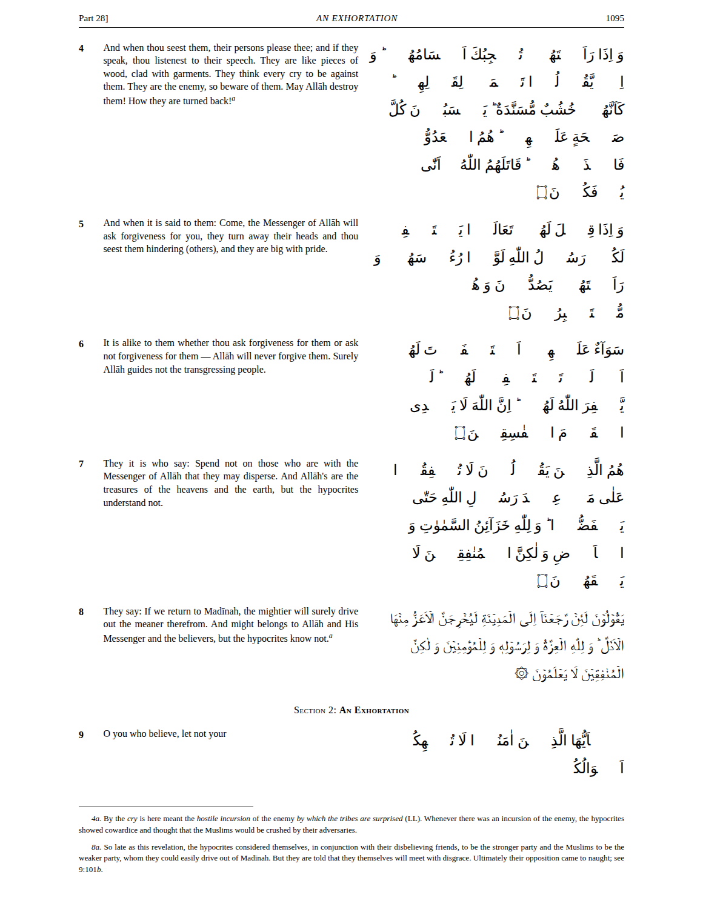Part 28] An Exhortation 1095
4
And when thou seest them, their persons please thee; and if they speak, thou listenest to their speech. They are like pieces of wood, clad with garments. They think every cry to be against them. They are the enemy, so beware of them. May Allāh destroy them! How they are turned back!a
وَ اِذَا رَاَيۡتَهُمۡ تُعۡجِبُكَ اَجۡسَامُهُمۡ ؕ وَ اِنۡ يَّقُوۡلُوۡا تَسۡمَعۡ لِقَوۡلِهِمۡ ؕ كَاَنَّهُمۡ خُشُبٌ مُّسَنَّدَةٌ ؕ يَحۡسَبُوۡنَ كُلَّ صَيۡحَةٍ عَلَيۡهِمۡ ؕ هُمُ الۡعَدُوُّ فَاحۡذَرۡهُمۡ ؕ قَاتَلَهُمُ اللّٰهُ ۫ اَنّٰى يُؤۡفَكُوۡنَ ۝
5
And when it is said to them: Come, the Messenger of Allāh will ask forgiveness for you, they turn away their heads and thou seest them hindering (others), and they are big with pride.
وَ اِذَا قِيۡلَ لَهُمۡ تَعَالَوۡا يَسۡتَغۡفِرۡ لَكُمۡ رَسُوۡلُ اللّٰهِ لَوَّوۡا رُءُوۡسَهُمۡ وَ رَاَيۡتَهُمۡ يَصُدُّوۡنَ وَ هُمۡ مُّسۡتَكۡبِرُوۡنَ ۝
6
It is alike to them whether thou ask forgiveness for them or ask not forgiveness for them — Allāh will never forgive them. Surely Allāh guides not the transgressing people.
سَوَآءٌ عَلَيۡهِمۡ اَسۡتَغۡفَرۡتَ لَهُمۡ اَمۡ لَمۡ تَسۡتَغۡفِرۡ لَهُمۡ ؕ لَنۡ يَّغۡفِرَ اللّٰهُ لَهُمۡ ؕ اِنَّ اللّٰهَ لَا يَهۡدِى الۡقَوۡمَ الۡفٰسِقِيۡنَ ۝
7
They it is who say: Spend not on those who are with the Messenger of Allāh that they may disperse. And Allāh's are the treasures of the heavens and the earth, but the hypocrites understand not.
هُمُ الَّذِيۡنَ يَقُوۡلُوۡنَ لَا تُنۡفِقُوۡا عَلٰى مَنۡ عِنۡدَ رَسُوۡلِ اللّٰهِ حَتّٰى يَنۡفَضُّوۡا ؕ وَ لِلّٰهِ خَزَآئِنُ السَّمٰوٰتِ وَ الۡاَرۡضِ وَ لٰكِنَّ الۡمُنٰفِقِيۡنَ لَا يَفۡقَهُوۡنَ ۝
8
They say: If we return to Madīnah, the mightier will surely drive out the meaner therefrom. And might belongs to Allāh and His Messenger and the believers, but the hypocrites know not.a
يَقُوۡلُوۡنَ لَئِنۡ رَّجَعۡنَآ اِلَى الۡمَدِيۡنَةِ لَيُخۡرِجَنَّ الۡاَعَزُّ مِنۡهَا الۡاَذَلَّ ؕ وَ لِلّٰهِ الۡعِزَّةُ وَ لِرَسُوۡلِهٖ وَ لِلۡمُؤۡمِنِيۡنَ وَ لٰكِنَّ الۡمُنٰفِقِيۡنَ لَا يَعۡلَمُوۡنَ ۞
Section 2: An Exhortation
9
O you who believe, let not your
يٰۤاَيُّهَا الَّذِيۡنَ اٰمَنُوۡا لَا تُلۡهِكُمۡ اَمۡوَالُكُمۡ
4a. By the cry is here meant the hostile incursion of the enemy by which the tribes are surprised (LL). Whenever there was an incursion of the enemy, the hypocrites showed cowardice and thought that the Muslims would be crushed by their adversaries.
8a. So late as this revelation, the hypocrites considered themselves, in conjunction with their disbelieving friends, to be the stronger party and the Muslims to be the weaker party, whom they could easily drive out of Madīnah. But they are told that they themselves will meet with disgrace. Ultimately their opposition came to naught; see 9:101b.